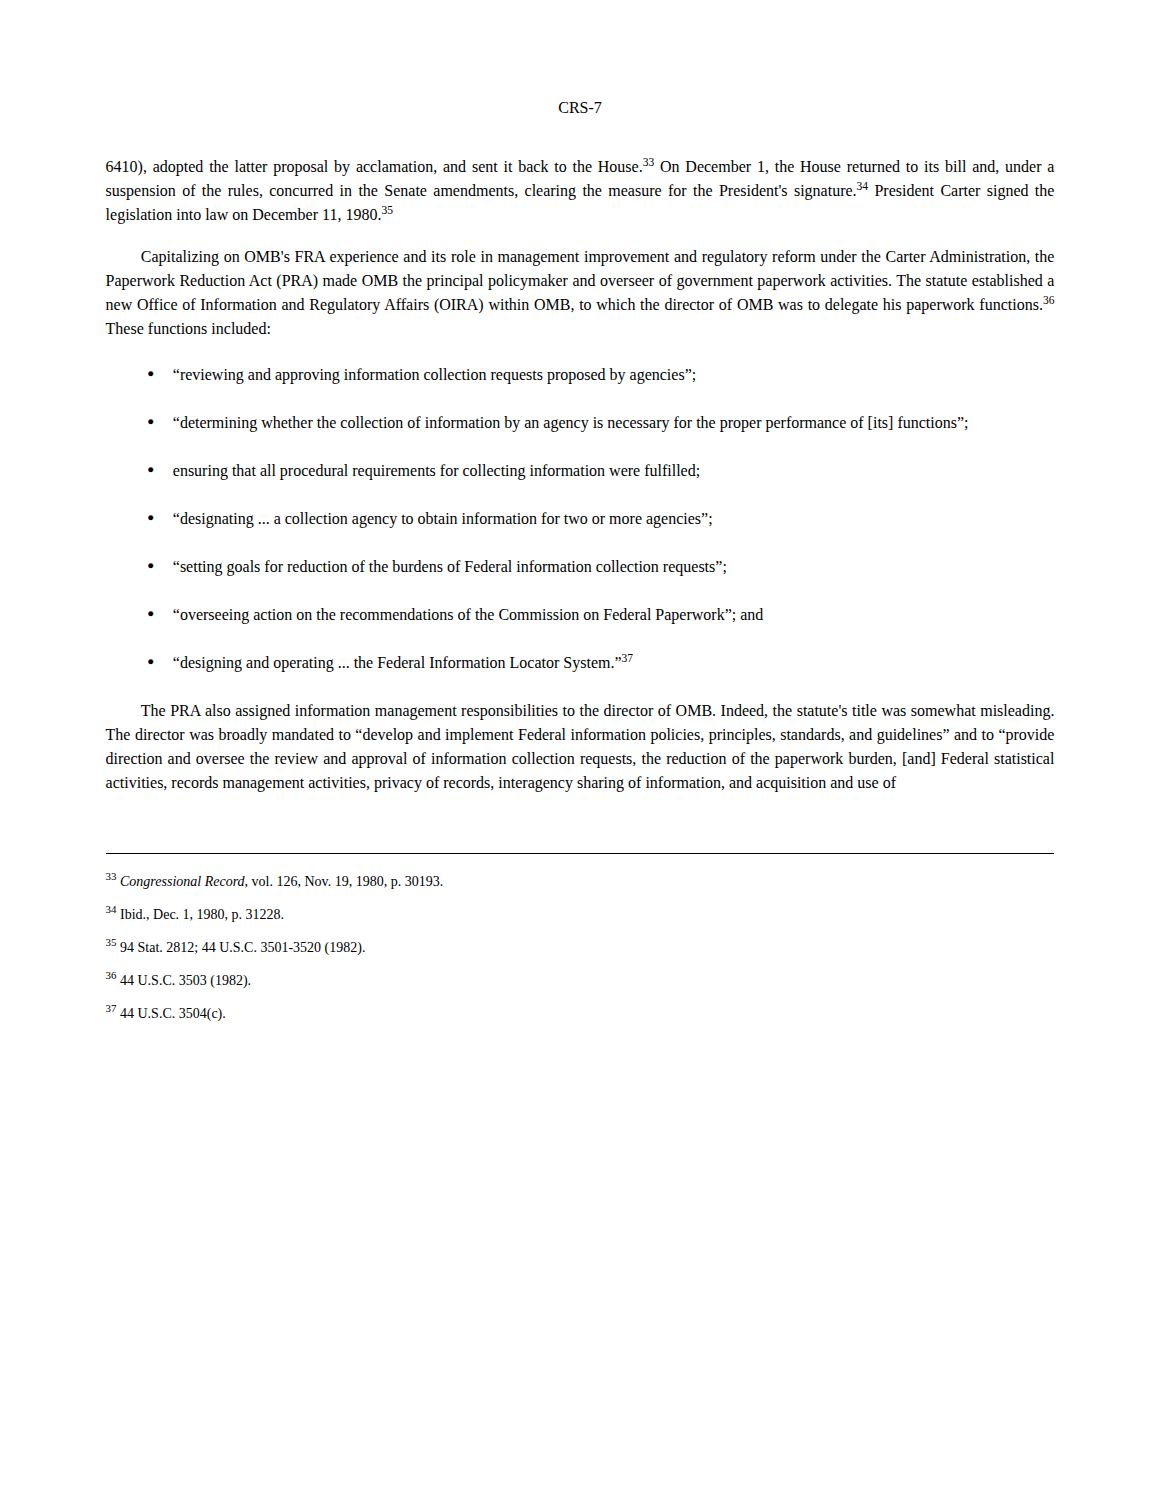CRS-7
6410), adopted the latter proposal by acclamation, and sent it back to the House.33 On December 1, the House returned to its bill and, under a suspension of the rules, concurred in the Senate amendments, clearing the measure for the President's signature.34 President Carter signed the legislation into law on December 11, 1980.35
Capitalizing on OMB's FRA experience and its role in management improvement and regulatory reform under the Carter Administration, the Paperwork Reduction Act (PRA) made OMB the principal policymaker and overseer of government paperwork activities. The statute established a new Office of Information and Regulatory Affairs (OIRA) within OMB, to which the director of OMB was to delegate his paperwork functions.36 These functions included:
“reviewing and approving information collection requests proposed by agencies”;
“determining whether the collection of information by an agency is necessary for the proper performance of [its] functions”;
ensuring that all procedural requirements for collecting information were fulfilled;
“designating ... a collection agency to obtain information for two or more agencies”;
“setting goals for reduction of the burdens of Federal information collection requests”;
“overseeing action on the recommendations of the Commission on Federal Paperwork”; and
“designing and operating ... the Federal Information Locator System.”37
The PRA also assigned information management responsibilities to the director of OMB. Indeed, the statute's title was somewhat misleading. The director was broadly mandated to “develop and implement Federal information policies, principles, standards, and guidelines” and to “provide direction and oversee the review and approval of information collection requests, the reduction of the paperwork burden, [and] Federal statistical activities, records management activities, privacy of records, interagency sharing of information, and acquisition and use of
33 Congressional Record, vol. 126, Nov. 19, 1980, p. 30193.
34 Ibid., Dec. 1, 1980, p. 31228.
35 94 Stat. 2812; 44 U.S.C. 3501-3520 (1982).
36 44 U.S.C. 3503 (1982).
37 44 U.S.C. 3504(c).